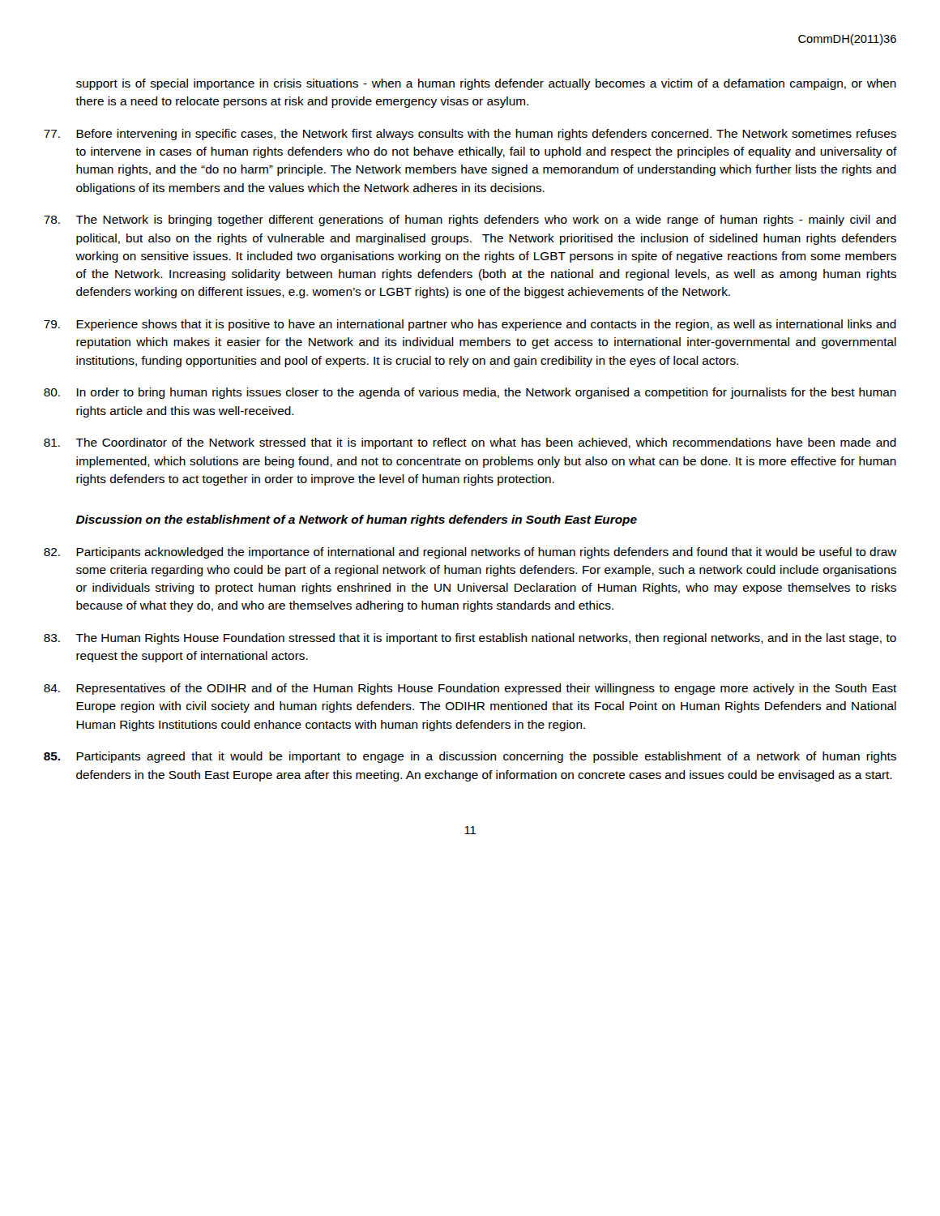CommDH(2011)36
support is of special importance in crisis situations - when a human rights defender actually becomes a victim of a defamation campaign, or when there is a need to relocate persons at risk and provide emergency visas or asylum.
77. Before intervening in specific cases, the Network first always consults with the human rights defenders concerned. The Network sometimes refuses to intervene in cases of human rights defenders who do not behave ethically, fail to uphold and respect the principles of equality and universality of human rights, and the “do no harm” principle. The Network members have signed a memorandum of understanding which further lists the rights and obligations of its members and the values which the Network adheres in its decisions.
78. The Network is bringing together different generations of human rights defenders who work on a wide range of human rights - mainly civil and political, but also on the rights of vulnerable and marginalised groups. The Network prioritised the inclusion of sidelined human rights defenders working on sensitive issues. It included two organisations working on the rights of LGBT persons in spite of negative reactions from some members of the Network. Increasing solidarity between human rights defenders (both at the national and regional levels, as well as among human rights defenders working on different issues, e.g. women’s or LGBT rights) is one of the biggest achievements of the Network.
79. Experience shows that it is positive to have an international partner who has experience and contacts in the region, as well as international links and reputation which makes it easier for the Network and its individual members to get access to international inter-governmental and governmental institutions, funding opportunities and pool of experts. It is crucial to rely on and gain credibility in the eyes of local actors.
80. In order to bring human rights issues closer to the agenda of various media, the Network organised a competition for journalists for the best human rights article and this was well-received.
81. The Coordinator of the Network stressed that it is important to reflect on what has been achieved, which recommendations have been made and implemented, which solutions are being found, and not to concentrate on problems only but also on what can be done. It is more effective for human rights defenders to act together in order to improve the level of human rights protection.
Discussion on the establishment of a Network of human rights defenders in South East Europe
82. Participants acknowledged the importance of international and regional networks of human rights defenders and found that it would be useful to draw some criteria regarding who could be part of a regional network of human rights defenders. For example, such a network could include organisations or individuals striving to protect human rights enshrined in the UN Universal Declaration of Human Rights, who may expose themselves to risks because of what they do, and who are themselves adhering to human rights standards and ethics.
83. The Human Rights House Foundation stressed that it is important to first establish national networks, then regional networks, and in the last stage, to request the support of international actors.
84. Representatives of the ODIHR and of the Human Rights House Foundation expressed their willingness to engage more actively in the South East Europe region with civil society and human rights defenders. The ODIHR mentioned that its Focal Point on Human Rights Defenders and National Human Rights Institutions could enhance contacts with human rights defenders in the region.
85. Participants agreed that it would be important to engage in a discussion concerning the possible establishment of a network of human rights defenders in the South East Europe area after this meeting. An exchange of information on concrete cases and issues could be envisaged as a start.
11